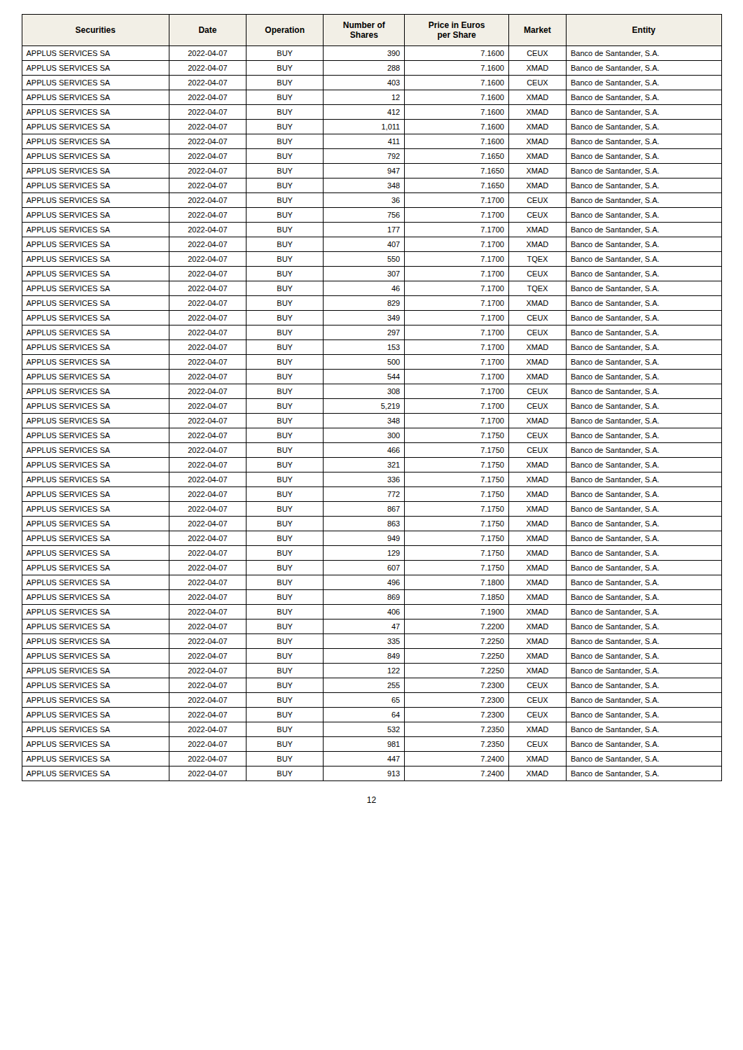| Securities | Date | Operation | Number of Shares | Price in Euros per Share | Market | Entity |
| --- | --- | --- | --- | --- | --- | --- |
| APPLUS SERVICES SA | 2022-04-07 | BUY | 390 | 7.1600 | CEUX | Banco de Santander, S.A. |
| APPLUS SERVICES SA | 2022-04-07 | BUY | 288 | 7.1600 | XMAD | Banco de Santander, S.A. |
| APPLUS SERVICES SA | 2022-04-07 | BUY | 403 | 7.1600 | CEUX | Banco de Santander, S.A. |
| APPLUS SERVICES SA | 2022-04-07 | BUY | 12 | 7.1600 | XMAD | Banco de Santander, S.A. |
| APPLUS SERVICES SA | 2022-04-07 | BUY | 412 | 7.1600 | XMAD | Banco de Santander, S.A. |
| APPLUS SERVICES SA | 2022-04-07 | BUY | 1,011 | 7.1600 | XMAD | Banco de Santander, S.A. |
| APPLUS SERVICES SA | 2022-04-07 | BUY | 411 | 7.1600 | XMAD | Banco de Santander, S.A. |
| APPLUS SERVICES SA | 2022-04-07 | BUY | 792 | 7.1650 | XMAD | Banco de Santander, S.A. |
| APPLUS SERVICES SA | 2022-04-07 | BUY | 947 | 7.1650 | XMAD | Banco de Santander, S.A. |
| APPLUS SERVICES SA | 2022-04-07 | BUY | 348 | 7.1650 | XMAD | Banco de Santander, S.A. |
| APPLUS SERVICES SA | 2022-04-07 | BUY | 36 | 7.1700 | CEUX | Banco de Santander, S.A. |
| APPLUS SERVICES SA | 2022-04-07 | BUY | 756 | 7.1700 | CEUX | Banco de Santander, S.A. |
| APPLUS SERVICES SA | 2022-04-07 | BUY | 177 | 7.1700 | XMAD | Banco de Santander, S.A. |
| APPLUS SERVICES SA | 2022-04-07 | BUY | 407 | 7.1700 | XMAD | Banco de Santander, S.A. |
| APPLUS SERVICES SA | 2022-04-07 | BUY | 550 | 7.1700 | TQEX | Banco de Santander, S.A. |
| APPLUS SERVICES SA | 2022-04-07 | BUY | 307 | 7.1700 | CEUX | Banco de Santander, S.A. |
| APPLUS SERVICES SA | 2022-04-07 | BUY | 46 | 7.1700 | TQEX | Banco de Santander, S.A. |
| APPLUS SERVICES SA | 2022-04-07 | BUY | 829 | 7.1700 | XMAD | Banco de Santander, S.A. |
| APPLUS SERVICES SA | 2022-04-07 | BUY | 349 | 7.1700 | CEUX | Banco de Santander, S.A. |
| APPLUS SERVICES SA | 2022-04-07 | BUY | 297 | 7.1700 | CEUX | Banco de Santander, S.A. |
| APPLUS SERVICES SA | 2022-04-07 | BUY | 153 | 7.1700 | XMAD | Banco de Santander, S.A. |
| APPLUS SERVICES SA | 2022-04-07 | BUY | 500 | 7.1700 | XMAD | Banco de Santander, S.A. |
| APPLUS SERVICES SA | 2022-04-07 | BUY | 544 | 7.1700 | XMAD | Banco de Santander, S.A. |
| APPLUS SERVICES SA | 2022-04-07 | BUY | 308 | 7.1700 | CEUX | Banco de Santander, S.A. |
| APPLUS SERVICES SA | 2022-04-07 | BUY | 5,219 | 7.1700 | CEUX | Banco de Santander, S.A. |
| APPLUS SERVICES SA | 2022-04-07 | BUY | 348 | 7.1700 | XMAD | Banco de Santander, S.A. |
| APPLUS SERVICES SA | 2022-04-07 | BUY | 300 | 7.1750 | CEUX | Banco de Santander, S.A. |
| APPLUS SERVICES SA | 2022-04-07 | BUY | 466 | 7.1750 | CEUX | Banco de Santander, S.A. |
| APPLUS SERVICES SA | 2022-04-07 | BUY | 321 | 7.1750 | XMAD | Banco de Santander, S.A. |
| APPLUS SERVICES SA | 2022-04-07 | BUY | 336 | 7.1750 | XMAD | Banco de Santander, S.A. |
| APPLUS SERVICES SA | 2022-04-07 | BUY | 772 | 7.1750 | XMAD | Banco de Santander, S.A. |
| APPLUS SERVICES SA | 2022-04-07 | BUY | 867 | 7.1750 | XMAD | Banco de Santander, S.A. |
| APPLUS SERVICES SA | 2022-04-07 | BUY | 863 | 7.1750 | XMAD | Banco de Santander, S.A. |
| APPLUS SERVICES SA | 2022-04-07 | BUY | 949 | 7.1750 | XMAD | Banco de Santander, S.A. |
| APPLUS SERVICES SA | 2022-04-07 | BUY | 129 | 7.1750 | XMAD | Banco de Santander, S.A. |
| APPLUS SERVICES SA | 2022-04-07 | BUY | 607 | 7.1750 | XMAD | Banco de Santander, S.A. |
| APPLUS SERVICES SA | 2022-04-07 | BUY | 496 | 7.1800 | XMAD | Banco de Santander, S.A. |
| APPLUS SERVICES SA | 2022-04-07 | BUY | 869 | 7.1850 | XMAD | Banco de Santander, S.A. |
| APPLUS SERVICES SA | 2022-04-07 | BUY | 406 | 7.1900 | XMAD | Banco de Santander, S.A. |
| APPLUS SERVICES SA | 2022-04-07 | BUY | 47 | 7.2200 | XMAD | Banco de Santander, S.A. |
| APPLUS SERVICES SA | 2022-04-07 | BUY | 335 | 7.2250 | XMAD | Banco de Santander, S.A. |
| APPLUS SERVICES SA | 2022-04-07 | BUY | 849 | 7.2250 | XMAD | Banco de Santander, S.A. |
| APPLUS SERVICES SA | 2022-04-07 | BUY | 122 | 7.2250 | XMAD | Banco de Santander, S.A. |
| APPLUS SERVICES SA | 2022-04-07 | BUY | 255 | 7.2300 | CEUX | Banco de Santander, S.A. |
| APPLUS SERVICES SA | 2022-04-07 | BUY | 65 | 7.2300 | CEUX | Banco de Santander, S.A. |
| APPLUS SERVICES SA | 2022-04-07 | BUY | 64 | 7.2300 | CEUX | Banco de Santander, S.A. |
| APPLUS SERVICES SA | 2022-04-07 | BUY | 532 | 7.2350 | XMAD | Banco de Santander, S.A. |
| APPLUS SERVICES SA | 2022-04-07 | BUY | 981 | 7.2350 | CEUX | Banco de Santander, S.A. |
| APPLUS SERVICES SA | 2022-04-07 | BUY | 447 | 7.2400 | XMAD | Banco de Santander, S.A. |
| APPLUS SERVICES SA | 2022-04-07 | BUY | 913 | 7.2400 | XMAD | Banco de Santander, S.A. |
12